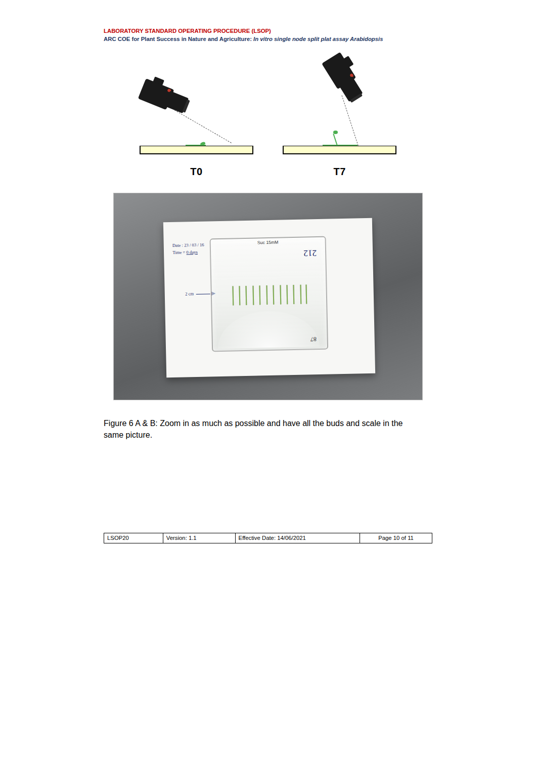LABORATORY STANDARD OPERATING PROCEDURE (LSOP)
ARC COE for Plant Success in Nature and Agriculture: In vitro single node split plat assay Arabidopsis
T0
T7
Date : 23 / 03 / 16
Time = 0 days
2 cm ▶
Suc 15mM
212
87
Figure 6 A & B: Zoom in as much as possible and have all the buds and scale in the same picture.
| LSOP20 | Version: 1.1 | Effective Date: 14/06/2021 | Page 10 of 11 |